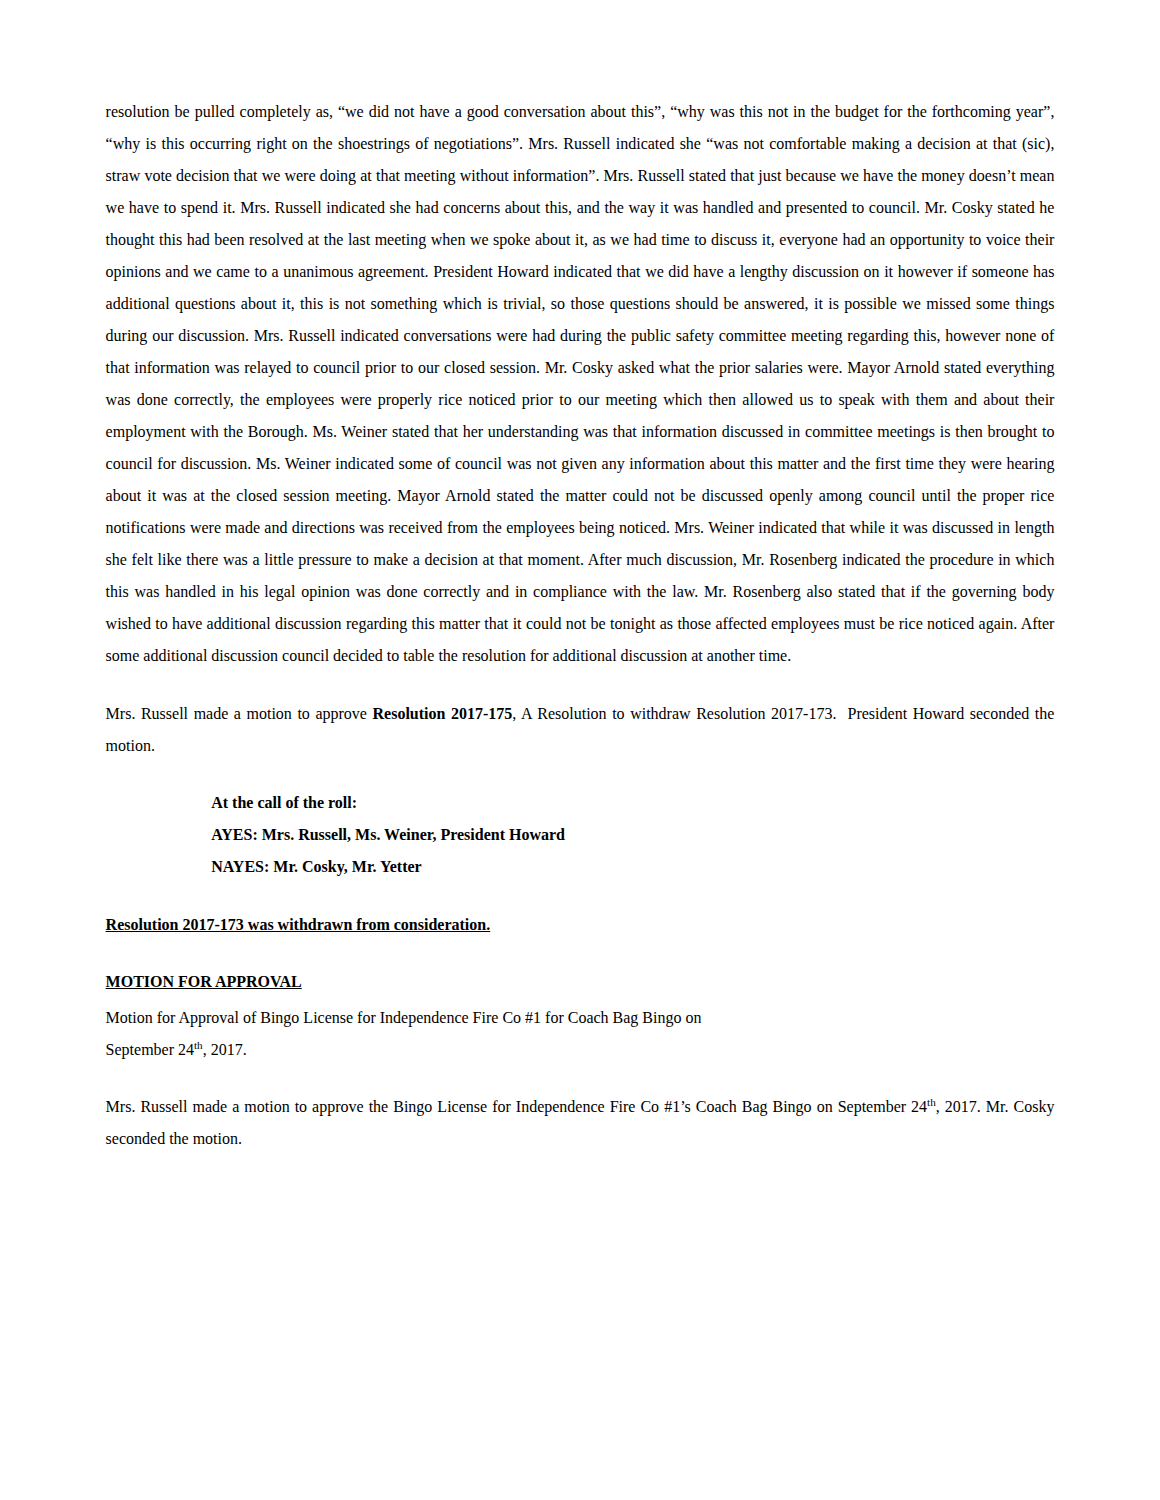resolution be pulled completely as, “we did not have a good conversation about this”, “why was this not in the budget for the forthcoming year”, “why is this occurring right on the shoestrings of negotiations”. Mrs. Russell indicated she “was not comfortable making a decision at that (sic), straw vote decision that we were doing at that meeting without information”. Mrs. Russell stated that just because we have the money doesn’t mean we have to spend it. Mrs. Russell indicated she had concerns about this, and the way it was handled and presented to council. Mr. Cosky stated he thought this had been resolved at the last meeting when we spoke about it, as we had time to discuss it, everyone had an opportunity to voice their opinions and we came to a unanimous agreement. President Howard indicated that we did have a lengthy discussion on it however if someone has additional questions about it, this is not something which is trivial, so those questions should be answered, it is possible we missed some things during our discussion. Mrs. Russell indicated conversations were had during the public safety committee meeting regarding this, however none of that information was relayed to council prior to our closed session. Mr. Cosky asked what the prior salaries were. Mayor Arnold stated everything was done correctly, the employees were properly rice noticed prior to our meeting which then allowed us to speak with them and about their employment with the Borough. Ms. Weiner stated that her understanding was that information discussed in committee meetings is then brought to council for discussion. Ms. Weiner indicated some of council was not given any information about this matter and the first time they were hearing about it was at the closed session meeting. Mayor Arnold stated the matter could not be discussed openly among council until the proper rice notifications were made and directions was received from the employees being noticed. Mrs. Weiner indicated that while it was discussed in length she felt like there was a little pressure to make a decision at that moment. After much discussion, Mr. Rosenberg indicated the procedure in which this was handled in his legal opinion was done correctly and in compliance with the law. Mr. Rosenberg also stated that if the governing body wished to have additional discussion regarding this matter that it could not be tonight as those affected employees must be rice noticed again. After some additional discussion council decided to table the resolution for additional discussion at another time.
Mrs. Russell made a motion to approve Resolution 2017-175, A Resolution to withdraw Resolution 2017-173. President Howard seconded the motion.
At the call of the roll:
AYES: Mrs. Russell, Ms. Weiner, President Howard
NAYES: Mr. Cosky, Mr. Yetter
Resolution 2017-173 was withdrawn from consideration.
MOTION FOR APPROVAL
Motion for Approval of Bingo License for Independence Fire Co #1 for Coach Bag Bingo on
September 24th, 2017.
Mrs. Russell made a motion to approve the Bingo License for Independence Fire Co #1’s Coach Bag Bingo on September 24th, 2017. Mr. Cosky seconded the motion.